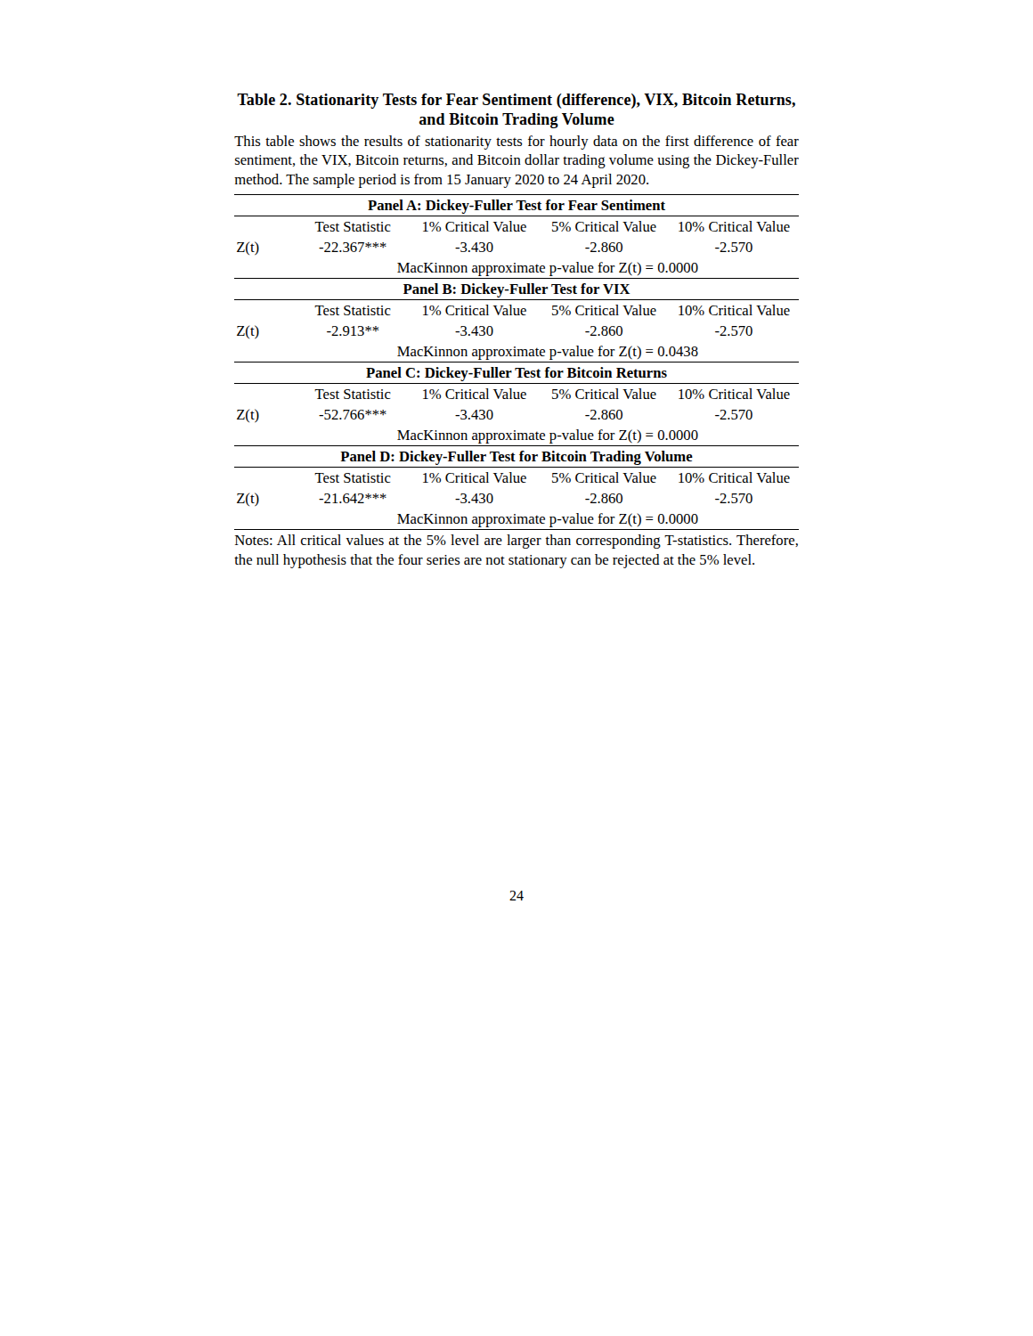Table 2. Stationarity Tests for Fear Sentiment (difference), VIX, Bitcoin Returns,
and Bitcoin Trading Volume
This table shows the results of stationarity tests for hourly data on the first difference of fear sentiment, the VIX, Bitcoin returns, and Bitcoin dollar trading volume using the Dickey-Fuller method. The sample period is from 15 January 2020 to 24 April 2020.
| Panel A: Dickey-Fuller Test for Fear Sentiment |
| | Test Statistic | 1% Critical Value | 5% Critical Value | 10% Critical Value |
| Z(t) | -22.367*** | -3.430 | -2.860 | -2.570 |
| | MacKinnon approximate p-value for Z(t) = 0.0000 |
| Panel B: Dickey-Fuller Test for VIX |
| | Test Statistic | 1% Critical Value | 5% Critical Value | 10% Critical Value |
| Z(t) | -2.913** | -3.430 | -2.860 | -2.570 |
| | MacKinnon approximate p-value for Z(t) = 0.0438 |
| Panel C: Dickey-Fuller Test for Bitcoin Returns |
| | Test Statistic | 1% Critical Value | 5% Critical Value | 10% Critical Value |
| Z(t) | -52.766*** | -3.430 | -2.860 | -2.570 |
| | MacKinnon approximate p-value for Z(t) = 0.0000 |
| Panel D: Dickey-Fuller Test for Bitcoin Trading Volume |
| | Test Statistic | 1% Critical Value | 5% Critical Value | 10% Critical Value |
| Z(t) | -21.642*** | -3.430 | -2.860 | -2.570 |
| | MacKinnon approximate p-value for Z(t) = 0.0000 |
Notes: All critical values at the 5% level are larger than corresponding T-statistics. Therefore, the null hypothesis that the four series are not stationary can be rejected at the 5% level.
24